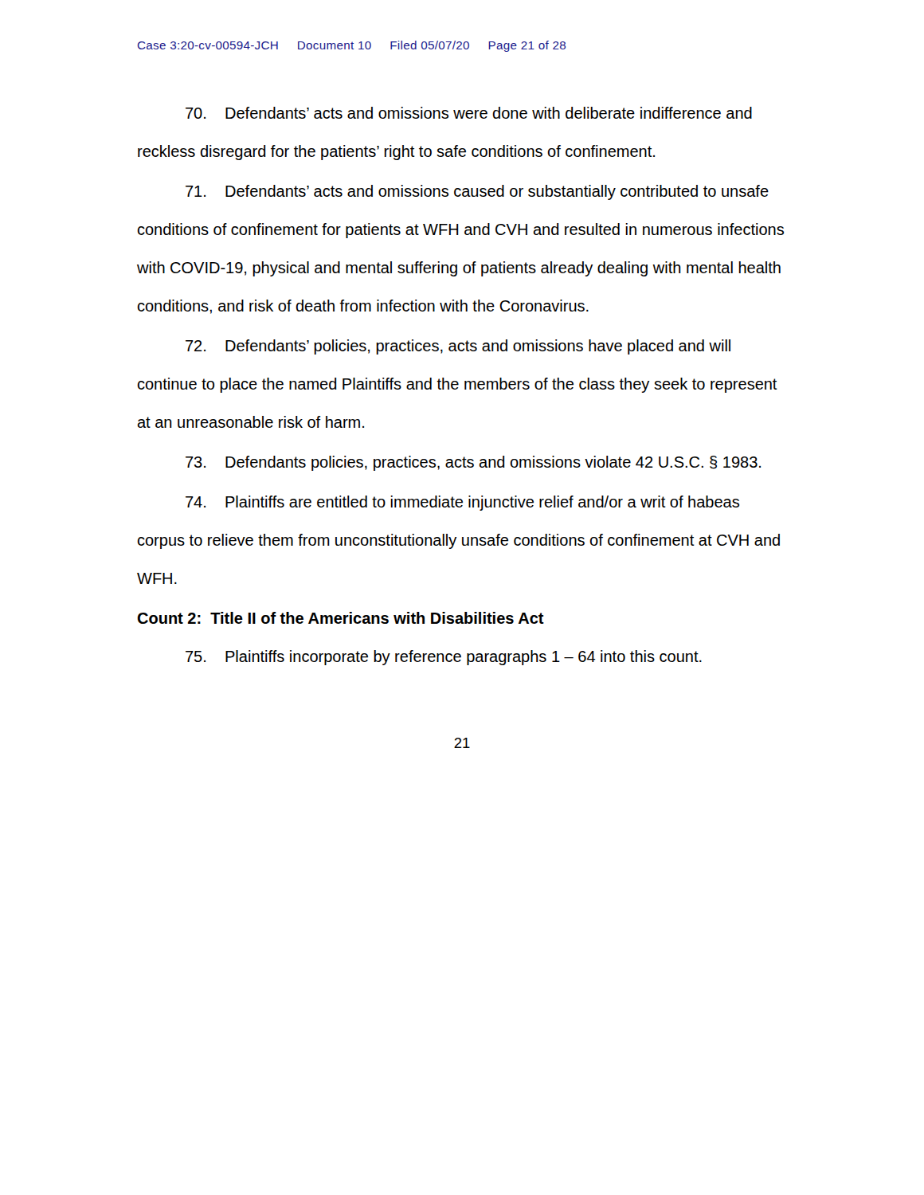Case 3:20-cv-00594-JCH Document 10 Filed 05/07/20 Page 21 of 28
70. Defendants’ acts and omissions were done with deliberate indifference and reckless disregard for the patients’ right to safe conditions of confinement.
71. Defendants’ acts and omissions caused or substantially contributed to unsafe conditions of confinement for patients at WFH and CVH and resulted in numerous infections with COVID-19, physical and mental suffering of patients already dealing with mental health conditions, and risk of death from infection with the Coronavirus.
72. Defendants’ policies, practices, acts and omissions have placed and will continue to place the named Plaintiffs and the members of the class they seek to represent at an unreasonable risk of harm.
73. Defendants policies, practices, acts and omissions violate 42 U.S.C. § 1983.
74. Plaintiffs are entitled to immediate injunctive relief and/or a writ of habeas corpus to relieve them from unconstitutionally unsafe conditions of confinement at CVH and WFH.
Count 2: Title II of the Americans with Disabilities Act
75. Plaintiffs incorporate by reference paragraphs 1 – 64 into this count.
21